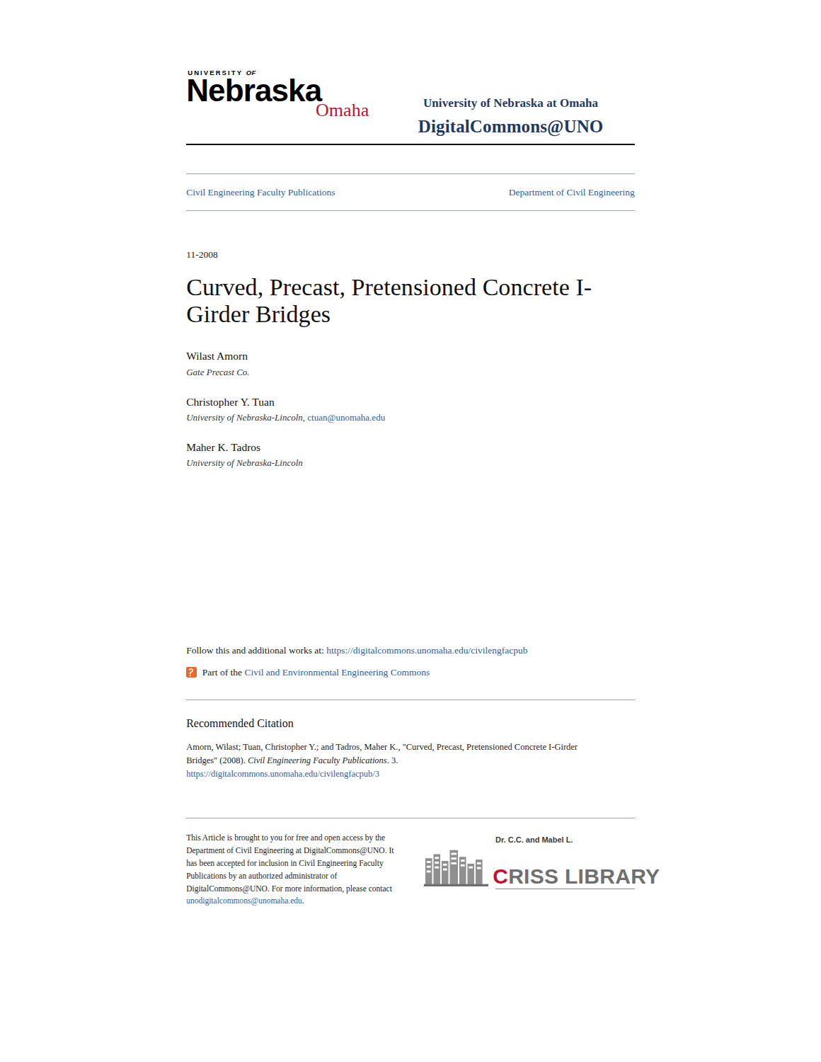University of
Nebraska
Omaha
University of Nebraska at Omaha
DigitalCommons@UNO
Civil Engineering Faculty Publications Department of Civil Engineering
11-2008
Curved, Precast, Pretensioned Concrete I-Girder Bridges
Wilast Amorn
Gate Precast Co.
Christopher Y. Tuan
University of Nebraska-Lincoln, ctuan@unomaha.edu
Maher K. Tadros
University of Nebraska-Lincoln
Follow this and additional works at: https://digitalcommons.unomaha.edu/civilengfacpub
Part of the Civil and Environmental Engineering Commons
Recommended Citation
Amorn, Wilast; Tuan, Christopher Y.; and Tadros, Maher K., "Curved, Precast, Pretensioned Concrete I-Girder Bridges" (2008). Civil Engineering Faculty Publications. 3.
https://digitalcommons.unomaha.edu/civilengfacpub/3
This Article is brought to you for free and open access by the Department of Civil Engineering at DigitalCommons@UNO. It has been accepted for inclusion in Civil Engineering Faculty Publications by an authorized administrator of DigitalCommons@UNO. For more information, please contact unodigitalcommons@unomaha.edu.
Dr. C.C. and Mabel L.
CRISS LIBRARY